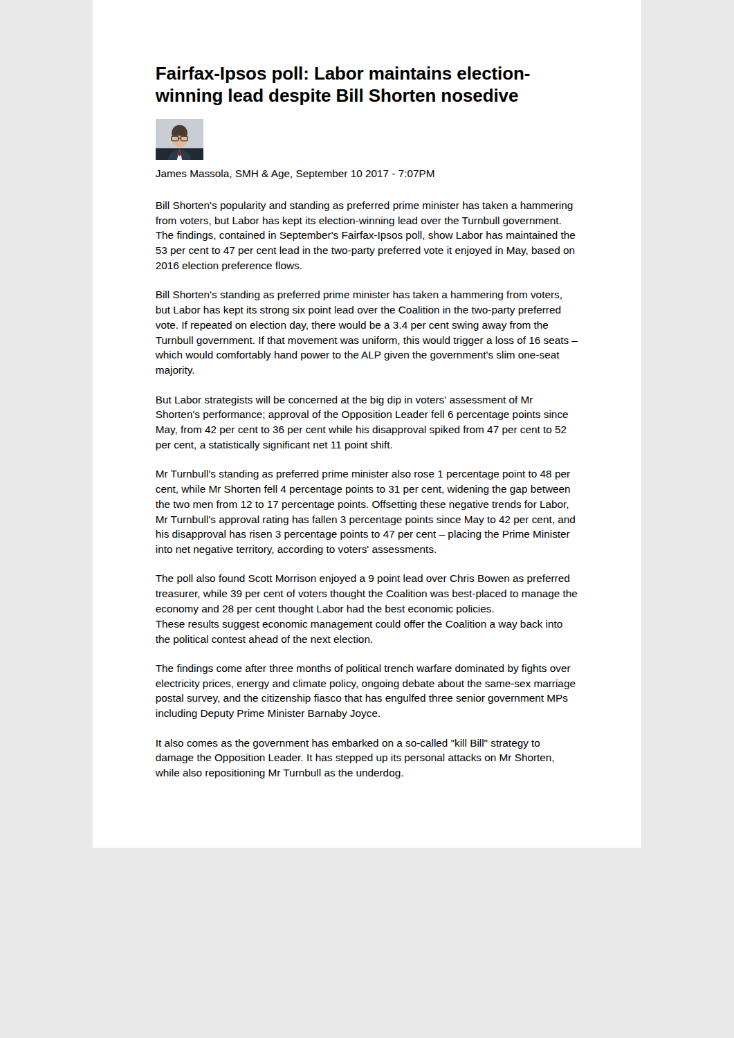Fairfax-Ipsos poll: Labor maintains election-winning lead despite Bill Shorten nosedive
James Massola, SMH & Age, September 10 2017 - 7:07PM
Bill Shorten's popularity and standing as preferred prime minister has taken a hammering from voters, but Labor has kept its election-winning lead over the Turnbull government. The findings, contained in September's Fairfax-Ipsos poll, show Labor has maintained the 53 per cent to 47 per cent lead in the two-party preferred vote it enjoyed in May, based on 2016 election preference flows.
Bill Shorten's standing as preferred prime minister has taken a hammering from voters, but Labor has kept its strong six point lead over the Coalition in the two-party preferred vote. If repeated on election day, there would be a 3.4 per cent swing away from the Turnbull government. If that movement was uniform, this would trigger a loss of 16 seats – which would comfortably hand power to the ALP given the government's slim one-seat majority.
But Labor strategists will be concerned at the big dip in voters' assessment of Mr Shorten's performance; approval of the Opposition Leader fell 6 percentage points since May, from 42 per cent to 36 per cent while his disapproval spiked from 47 per cent to 52 per cent, a statistically significant net 11 point shift.
Mr Turnbull's standing as preferred prime minister also rose 1 percentage point to 48 per cent, while Mr Shorten fell 4 percentage points to 31 per cent, widening the gap between the two men from 12 to 17 percentage points. Offsetting these negative trends for Labor, Mr Turnbull's approval rating has fallen 3 percentage points since May to 42 per cent, and his disapproval has risen 3 percentage points to 47 per cent – placing the Prime Minister into net negative territory, according to voters' assessments.
The poll also found Scott Morrison enjoyed a 9 point lead over Chris Bowen as preferred treasurer, while 39 per cent of voters thought the Coalition was best-placed to manage the economy and 28 per cent thought Labor had the best economic policies.
These results suggest economic management could offer the Coalition a way back into the political contest ahead of the next election.
The findings come after three months of political trench warfare dominated by fights over electricity prices, energy and climate policy, ongoing debate about the same-sex marriage postal survey, and the citizenship fiasco that has engulfed three senior government MPs including Deputy Prime Minister Barnaby Joyce.
It also comes as the government has embarked on a so-called "kill Bill" strategy to damage the Opposition Leader. It has stepped up its personal attacks on Mr Shorten, while also repositioning Mr Turnbull as the underdog.